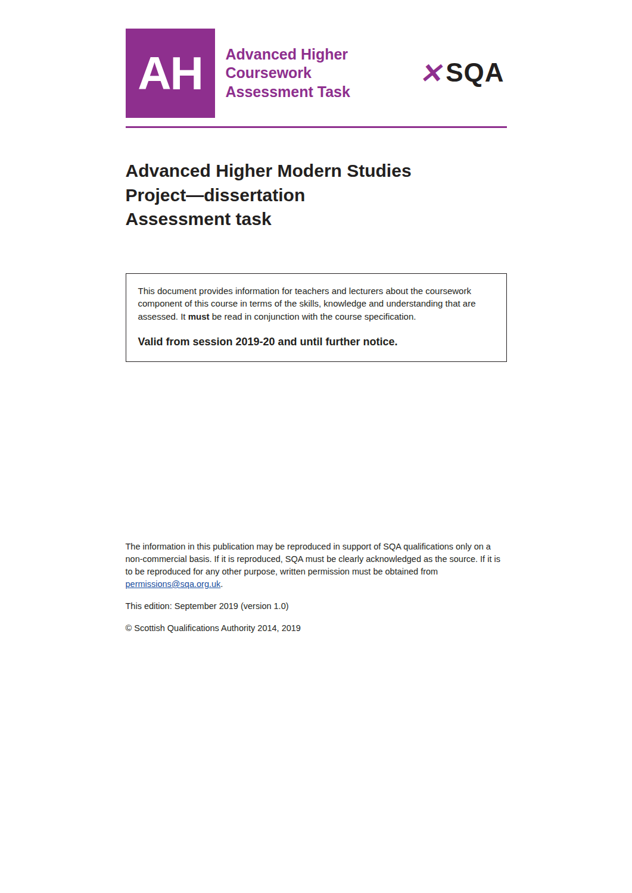AH
Advanced Higher
Coursework
Assessment Task
✕SQA
Advanced Higher Modern Studies Project—dissertation Assessment task
This document provides information for teachers and lecturers about the coursework component of this course in terms of the skills, knowledge and understanding that are assessed. It must be read in conjunction with the course specification.
Valid from session 2019-20 and until further notice.
The information in this publication may be reproduced in support of SQA qualifications only on a non-commercial basis. If it is reproduced, SQA must be clearly acknowledged as the source. If it is to be reproduced for any other purpose, written permission must be obtained from permissions@sqa.org.uk.
This edition: September 2019 (version 1.0)
© Scottish Qualifications Authority 2014, 2019